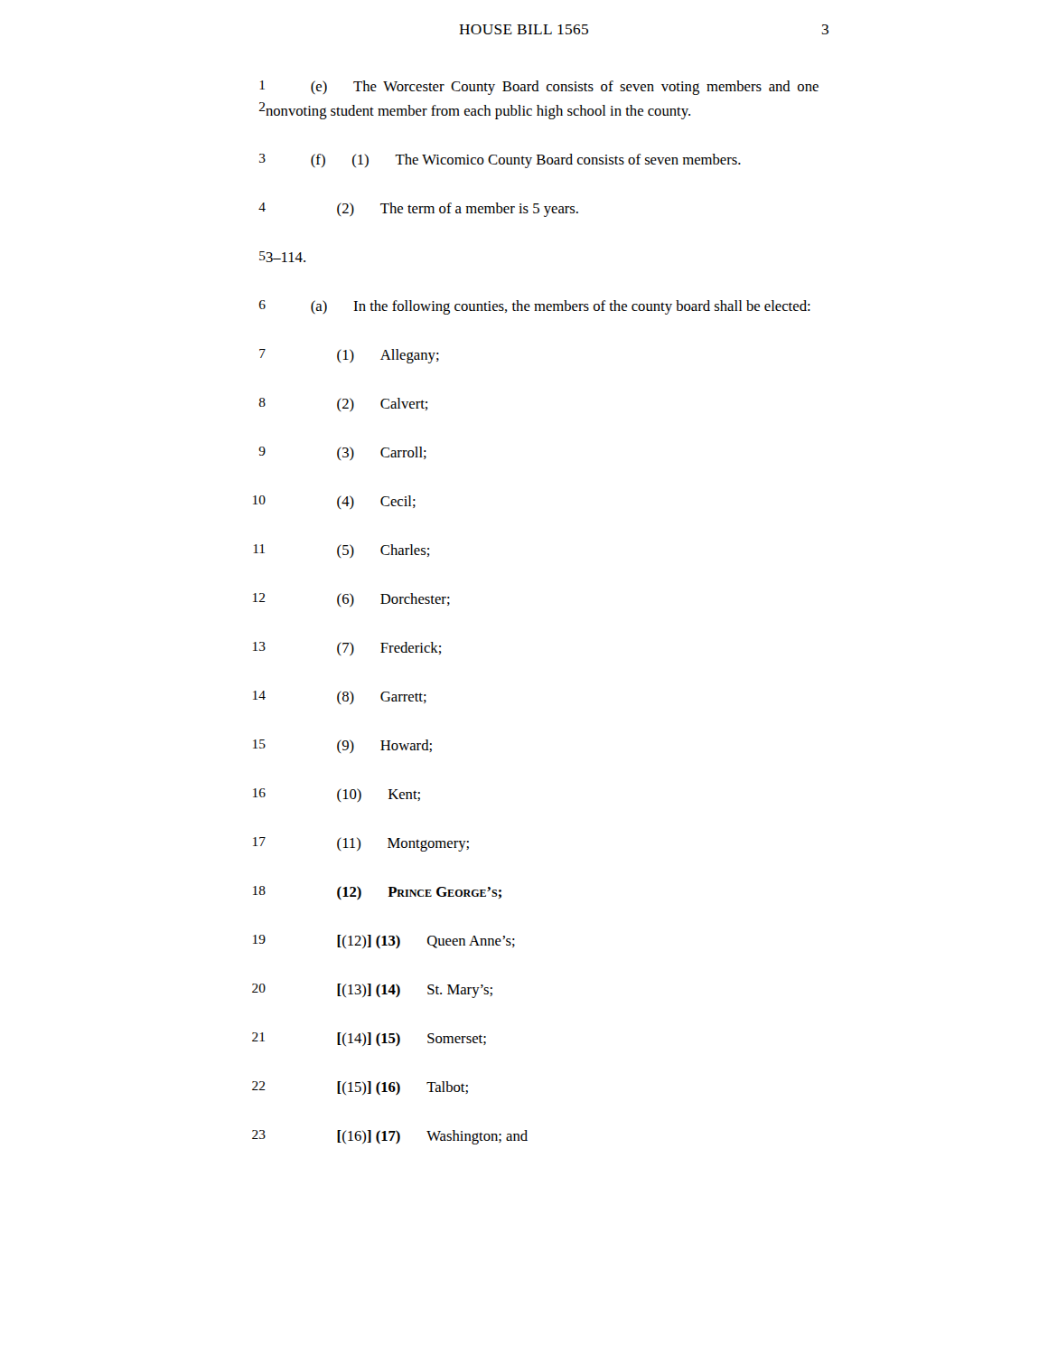HOUSE BILL 1565 3
| 1 2 | (e) The Worcester County Board consists of seven voting members and one nonvoting student member from each public high school in the county. |
| 3 | (f) (1) The Wicomico County Board consists of seven members. |
| 4 | (2) The term of a member is 5 years. |
| 5 | 3–114. |
| 6 | (a) In the following counties, the members of the county board shall be elected: |
| 7 | (1) Allegany; |
| 8 | (2) Calvert; |
| 9 | (3) Carroll; |
| 10 | (4) Cecil; |
| 11 | (5) Charles; |
| 12 | (6) Dorchester; |
| 13 | (7) Frederick; |
| 14 | (8) Garrett; |
| 15 | (9) Howard; |
| 16 | (10) Kent; |
| 17 | (11) Montgomery; |
| 18 | (12) Prince George’s; |
| 19 | [ (12) ] (13) Queen Anne’s; |
| 20 | [ (13) ] (14) St. Mary’s; |
| 21 | [ (14) ] (15) Somerset; |
| 22 | [ (15) ] (16) Talbot; |
| 23 | [ (16) ] (17) Washington; and |